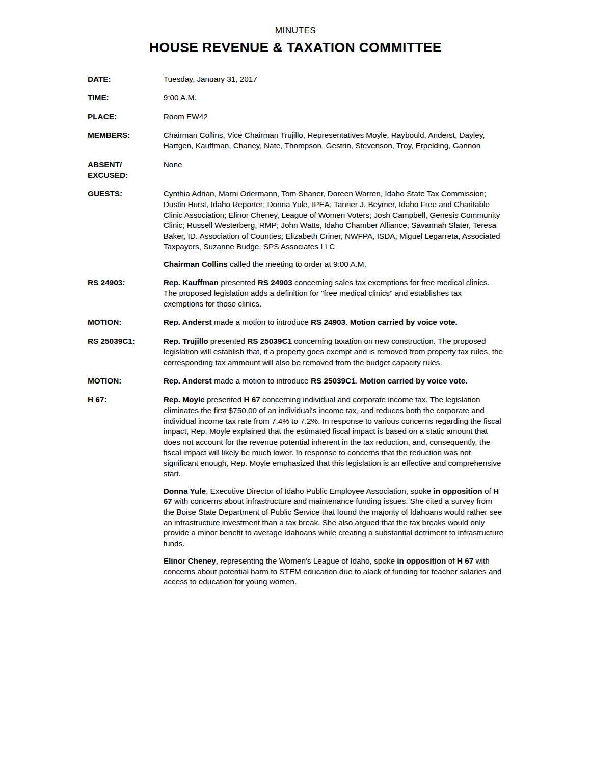MINUTES
HOUSE REVENUE & TAXATION COMMITTEE
| DATE: | Tuesday, January 31, 2017 |
| TIME: | 9:00 A.M. |
| PLACE: | Room EW42 |
| MEMBERS: | Chairman Collins, Vice Chairman Trujillo, Representatives Moyle, Raybould, Anderst, Dayley, Hartgen, Kauffman, Chaney, Nate, Thompson, Gestrin, Stevenson, Troy, Erpelding, Gannon |
| ABSENT/ EXCUSED: | None |
| GUESTS: | Cynthia Adrian, Marni Odermann, Tom Shaner, Doreen Warren, Idaho State Tax Commission; Dustin Hurst, Idaho Reporter; Donna Yule, IPEA; Tanner J. Beymer, Idaho Free and Charitable Clinic Association; Elinor Cheney, League of Women Voters; Josh Campbell, Genesis Community Clinic; Russell Westerberg, RMP; John Watts, Idaho Chamber Alliance; Savannah Slater, Teresa Baker, ID. Association of Counties; Elizabeth Criner, NWFPA, ISDA; Miguel Legarreta, Associated Taxpayers, Suzanne Budge, SPS Associates LLC Chairman Collins called the meeting to order at 9:00 A.M. |
| RS 24903: | Rep. Kauffman presented RS 24903 concerning sales tax exemptions for free medical clinics. The proposed legislation adds a definition for "free medical clinics" and establishes tax exemptions for those clinics. |
| MOTION: | Rep. Anderst made a motion to introduce RS 24903 . Motion carried by voice vote. |
| RS 25039C1: | Rep. Trujillo presented RS 25039C1 concerning taxation on new construction. The proposed legislation will establish that, if a property goes exempt and is removed from property tax rules, the corresponding tax ammount will also be removed from the budget capacity rules. |
| MOTION: | Rep. Anderst made a motion to introduce RS 25039C1 . Motion carried by voice vote. |
| H 67: | Rep. Moyle presented H 67 concerning individual and corporate income tax. The legislation eliminates the first $750.00 of an individual's income tax, and reduces both the corporate and individual income tax rate from 7.4% to 7.2%. In response to various concerns regarding the fiscal impact, Rep. Moyle explained that the estimated fiscal impact is based on a static amount that does not account for the revenue potential inherent in the tax reduction, and, consequently, the fiscal impact will likely be much lower. In response to concerns that the reduction was not significant enough, Rep. Moyle emphasized that this legislation is an effective and comprehensive start. Donna Yule , Executive Director of Idaho Public Employee Association, spoke in opposition of H 67 with concerns about infrastructure and maintenance funding issues. She cited a survey from the Boise State Department of Public Service that found the majority of Idahoans would rather see an infrastructure investment than a tax break. She also argued that the tax breaks would only provide a minor benefit to average Idahoans while creating a substantial detriment to infrastructure funds. Elinor Cheney , representing the Women's League of Idaho, spoke in opposition of H 67 with concerns about potential harm to STEM education due to alack of funding for teacher salaries and access to education for young women. |